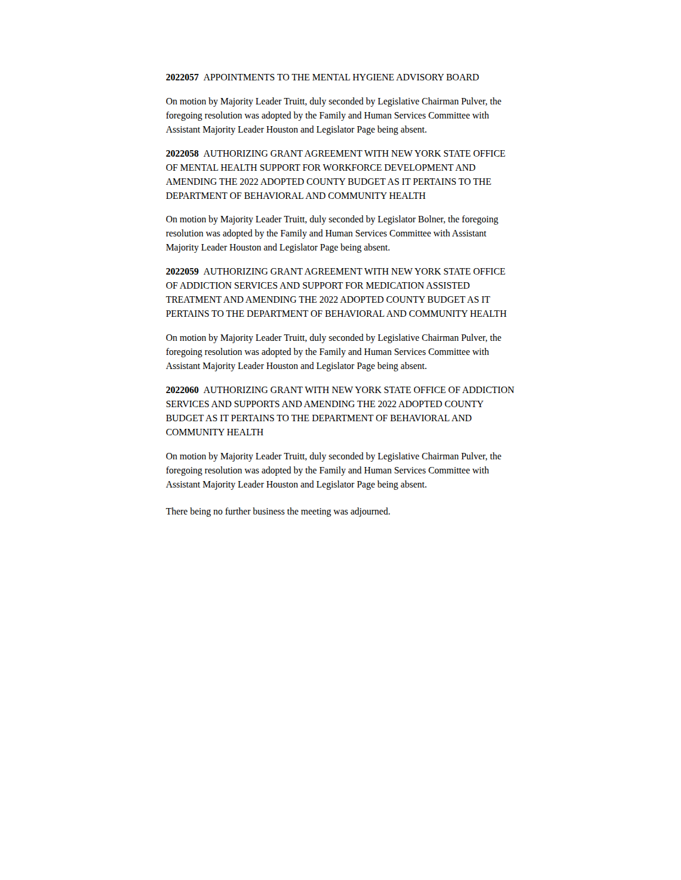2022057 APPOINTMENTS TO THE MENTAL HYGIENE ADVISORY BOARD
On motion by Majority Leader Truitt, duly seconded by Legislative Chairman Pulver, the foregoing resolution was adopted by the Family and Human Services Committee with Assistant Majority Leader Houston and Legislator Page being absent.
2022058 AUTHORIZING GRANT AGREEMENT WITH NEW YORK STATE OFFICE OF MENTAL HEALTH SUPPORT FOR WORKFORCE DEVELOPMENT AND AMENDING THE 2022 ADOPTED COUNTY BUDGET AS IT PERTAINS TO THE DEPARTMENT OF BEHAVIORAL AND COMMUNITY HEALTH
On motion by Majority Leader Truitt, duly seconded by Legislator Bolner, the foregoing resolution was adopted by the Family and Human Services Committee with Assistant Majority Leader Houston and Legislator Page being absent.
2022059 AUTHORIZING GRANT AGREEMENT WITH NEW YORK STATE OFFICE OF ADDICTION SERVICES AND SUPPORT FOR MEDICATION ASSISTED TREATMENT AND AMENDING THE 2022 ADOPTED COUNTY BUDGET AS IT PERTAINS TO THE DEPARTMENT OF BEHAVIORAL AND COMMUNITY HEALTH
On motion by Majority Leader Truitt, duly seconded by Legislative Chairman Pulver, the foregoing resolution was adopted by the Family and Human Services Committee with Assistant Majority Leader Houston and Legislator Page being absent.
2022060 AUTHORIZING GRANT WITH NEW YORK STATE OFFICE OF ADDICTION SERVICES AND SUPPORTS AND AMENDING THE 2022 ADOPTED COUNTY BUDGET AS IT PERTAINS TO THE DEPARTMENT OF BEHAVIORAL AND COMMUNITY HEALTH
On motion by Majority Leader Truitt, duly seconded by Legislative Chairman Pulver, the foregoing resolution was adopted by the Family and Human Services Committee with Assistant Majority Leader Houston and Legislator Page being absent.
There being no further business the meeting was adjourned.